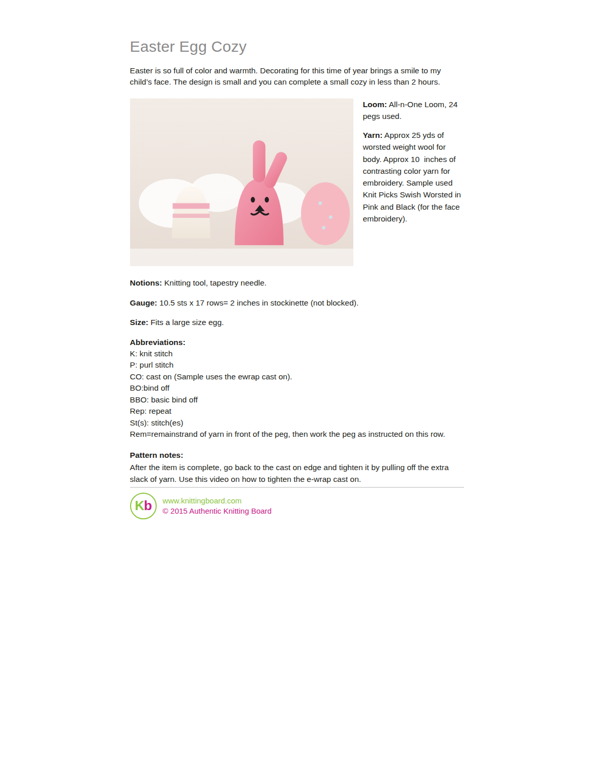Easter Egg Cozy
Easter is so full of color and warmth. Decorating for this time of year brings a smile to my child’s face. The design is small and you can complete a small cozy in less than 2 hours.
Loom: All-n-One Loom, 24 pegs used.
Yarn: Approx 25 yds of worsted weight wool for body. Approx 10 inches of contrasting color yarn for embroidery. Sample used Knit Picks Swish Worsted in Pink and Black (for the face embroidery).
Notions: Knitting tool, tapestry needle.
Gauge: 10.5 sts x 17 rows= 2 inches in stockinette (not blocked).
Size: Fits a large size egg.
Abbreviations:
K: knit stitch
P: purl stitch
CO: cast on (Sample uses the ewrap cast on).
BO:bind off
BBO: basic bind off
Rep: repeat
St(s): stitch(es)
Rem=remainstrand of yarn in front of the peg, then work the peg as instructed on this row.
Pattern notes:
After the item is complete, go back to the cast on edge and tighten it by pulling off the extra slack of yarn. Use this video on how to tighten the e-wrap cast on.
Kb
www.knittingboard.com
© 2015 Authentic Knitting Board